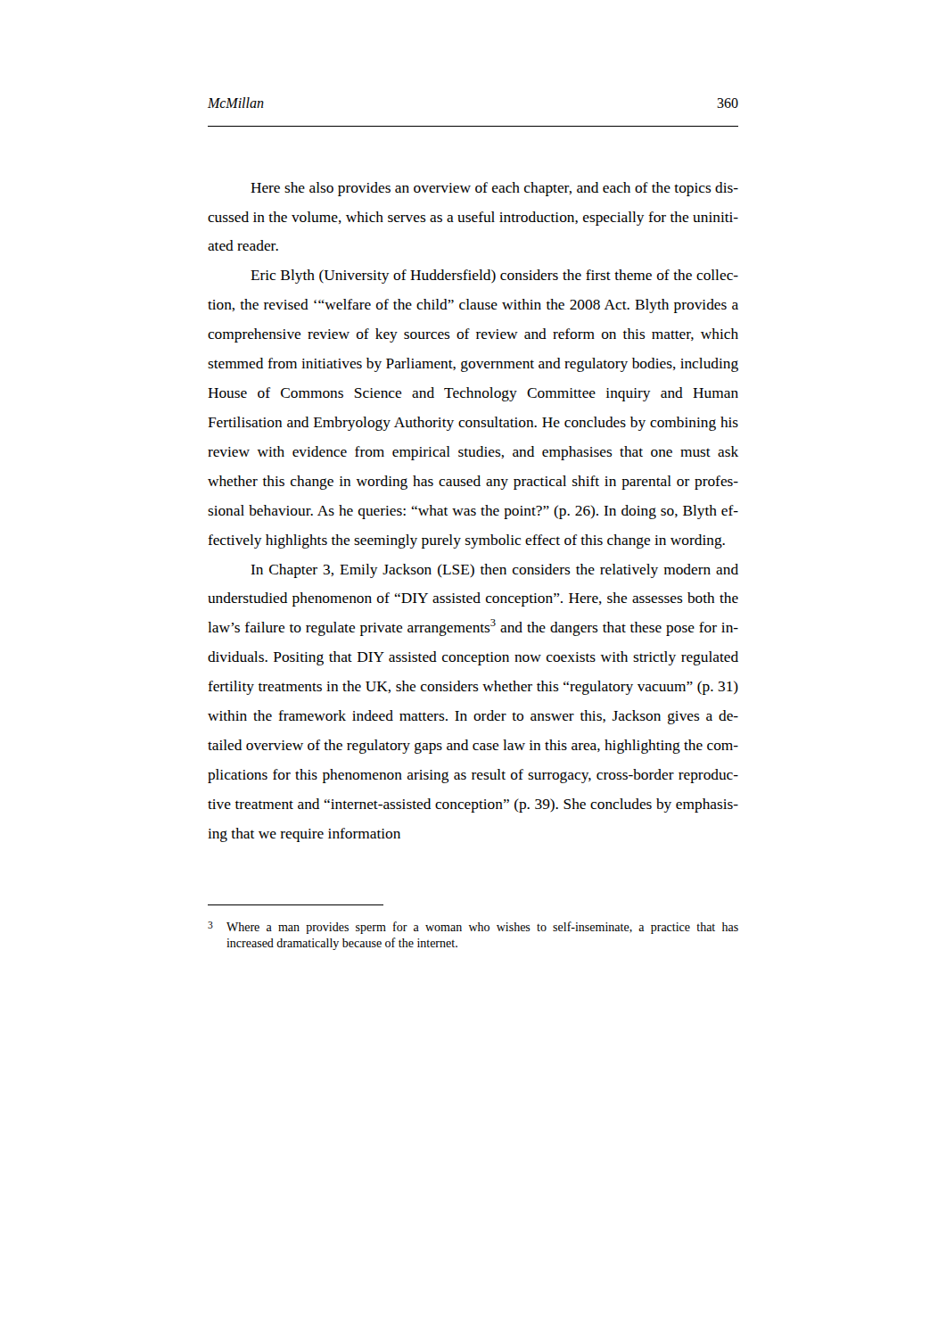McMillan 360
Here she also provides an overview of each chapter, and each of the topics discussed in the volume, which serves as a useful introduction, especially for the uninitiated reader.
Eric Blyth (University of Huddersfield) considers the first theme of the collection, the revised ‘“welfare of the child” clause within the 2008 Act. Blyth provides a comprehensive review of key sources of review and reform on this matter, which stemmed from initiatives by Parliament, government and regulatory bodies, including House of Commons Science and Technology Committee inquiry and Human Fertilisation and Embryology Authority consultation. He concludes by combining his review with evidence from empirical studies, and emphasises that one must ask whether this change in wording has caused any practical shift in parental or professional behaviour. As he queries: “what was the point?” (p. 26). In doing so, Blyth effectively highlights the seemingly purely symbolic effect of this change in wording.
In Chapter 3, Emily Jackson (LSE) then considers the relatively modern and understudied phenomenon of “DIY assisted conception”. Here, she assesses both the law’s failure to regulate private arrangements3 and the dangers that these pose for individuals. Positing that DIY assisted conception now coexists with strictly regulated fertility treatments in the UK, she considers whether this “regulatory vacuum” (p. 31) within the framework indeed matters. In order to answer this, Jackson gives a detailed overview of the regulatory gaps and case law in this area, highlighting the complications for this phenomenon arising as result of surrogacy, cross-border reproductive treatment and “internet-assisted conception” (p. 39). She concludes by emphasising that we require information
3 Where a man provides sperm for a woman who wishes to self-inseminate, a practice that has increased dramatically because of the internet.